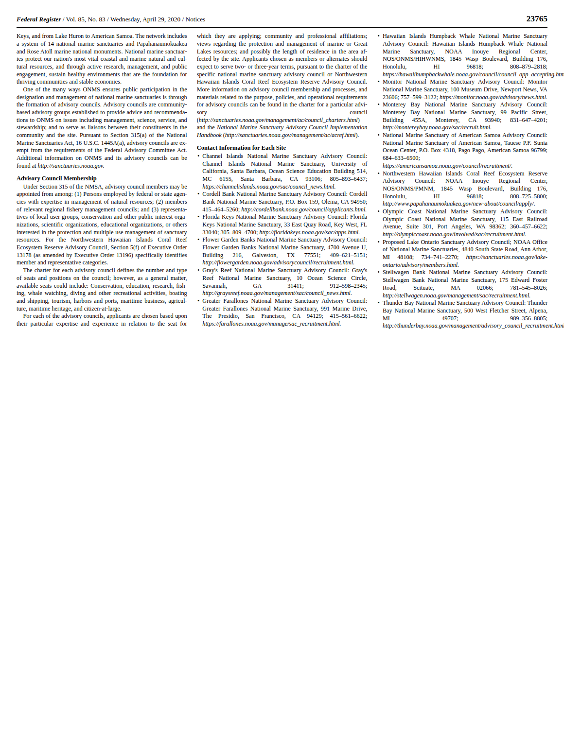Federal Register / Vol. 85, No. 83 / Wednesday, April 29, 2020 / Notices
23765
Keys, and from Lake Huron to American Samoa. The network includes a system of 14 national marine sanctuaries and Papahanaumokuakea and Rose Atoll marine national monuments. National marine sanctuaries protect our nation's most vital coastal and marine natural and cultural resources, and through active research, management, and public engagement, sustain healthy environments that are the foundation for thriving communities and stable economies.
One of the many ways ONMS ensures public participation in the designation and management of national marine sanctuaries is through the formation of advisory councils. Advisory councils are community-based advisory groups established to provide advice and recommendations to ONMS on issues including management, science, service, and stewardship; and to serve as liaisons between their constituents in the community and the site. Pursuant to Section 315(a) of the National Marine Sanctuaries Act, 16 U.S.C. 1445A(a), advisory councils are exempt from the requirements of the Federal Advisory Committee Act. Additional information on ONMS and its advisory councils can be found at http://sanctuaries.noaa.gov.
Advisory Council Membership
Under Section 315 of the NMSA, advisory council members may be appointed from among: (1) Persons employed by federal or state agencies with expertise in management of natural resources; (2) members of relevant regional fishery management councils; and (3) representatives of local user groups, conservation and other public interest organizations, scientific organizations, educational organizations, or others interested in the protection and multiple use management of sanctuary resources. For the Northwestern Hawaiian Islands Coral Reef Ecosystem Reserve Advisory Council, Section 5(f) of Executive Order 13178 (as amended by Executive Order 13196) specifically identifies member and representative categories.
The charter for each advisory council defines the number and type of seats and positions on the council; however, as a general matter, available seats could include: Conservation, education, research, fishing, whale watching, diving and other recreational activities, boating and shipping, tourism, harbors and ports, maritime business, agriculture, maritime heritage, and citizen-at-large.
For each of the advisory councils, applicants are chosen based upon their particular expertise and experience in relation to the seat for which they are applying; community and professional affiliations; views regarding the protection and management of marine or Great Lakes resources; and possibly the length of residence in the area affected by the site. Applicants chosen as members or alternates should expect to serve two- or three-year terms, pursuant to the charter of the specific national marine sanctuary advisory council or Northwestern Hawaiian Islands Coral Reef Ecosystem Reserve Advisory Council. More information on advisory council membership and processes, and materials related to the purpose, policies, and operational requirements for advisory councils can be found in the charter for a particular advisory council (http://sanctuaries.noaa.gov/management/ac/council_charters.html) and the National Marine Sanctuary Advisory Council Implementation Handbook (http://sanctuaries.noaa.gov/management/ac/acref.html).
Contact Information for Each Site
Channel Islands National Marine Sanctuary Advisory Council: Channel Islands National Marine Sanctuary, University of California, Santa Barbara, Ocean Science Education Building 514, MC 6155, Santa Barbara, CA 93106; 805–893–6437; https://channelislands.noaa.gov/sac/council_news.html.
Cordell Bank National Marine Sanctuary Advisory Council: Cordell Bank National Marine Sanctuary, P.O. Box 159, Olema, CA 94950; 415–464–5260; http://cordellbank.noaa.gov/council/applicants.html.
Florida Keys National Marine Sanctuary Advisory Council: Florida Keys National Marine Sanctuary, 33 East Quay Road, Key West, FL 33040; 305–809–4700; http://floridakeys.noaa.gov/sac/apps.html.
Flower Garden Banks National Marine Sanctuary Advisory Council: Flower Garden Banks National Marine Sanctuary, 4700 Avenue U, Building 216, Galveston, TX 77551; 409–621–5151; http://flowergarden.noaa.gov/advisorycouncil/recruitment.html.
Gray's Reef National Marine Sanctuary Advisory Council: Gray's Reef National Marine Sanctuary, 10 Ocean Science Circle, Savannah, GA 31411; 912–598–2345; http://graysreef.noaa.gov/management/sac/council_news.html.
Greater Farallones National Marine Sanctuary Advisory Council: Greater Farallones National Marine Sanctuary, 991 Marine Drive, The Presidio, San Francisco, CA 94129; 415–561–6622; https://farallones.noaa.gov/manage/sac_recruitment.html.
Hawaiian Islands Humpback Whale National Marine Sanctuary Advisory Council: Hawaiian Islands Humpback Whale National Marine Sanctuary, NOAA Inouye Regional Center, NOS/ONMS/HIHWNMS, 1845 Wasp Boulevard, Building 176, Honolulu, HI 96818; 808–879–2818; https://hawaiihumpbackwhale.noaa.gov/council/council_app_accepting.html.
Monitor National Marine Sanctuary Advisory Council: Monitor National Marine Sanctuary, 100 Museum Drive, Newport News, VA 23606; 757–599–3122; https://monitor.noaa.gov/advisory/news.html.
Monterey Bay National Marine Sanctuary Advisory Council: Monterey Bay National Marine Sanctuary, 99 Pacific Street, Building 455A, Monterey, CA 93940; 831–647–4201; http://montereybay.noaa.gov/sac/recruit.html.
National Marine Sanctuary of American Samoa Advisory Council: National Marine Sanctuary of American Samoa, Tauese P.F. Sunia Ocean Center, P.O. Box 4318, Pago Pago, American Samoa 96799; 684–633–6500; https://americansamoa.noaa.gov/council/recruitment/.
Northwestern Hawaiian Islands Coral Reef Ecosystem Reserve Advisory Council: NOAA Inouye Regional Center, NOS/ONMS/PMNM, 1845 Wasp Boulevard, Building 176, Honolulu, HI 96818; 808–725–5800; http://www.papahanaumokuakea.gov/new-about/council/apply/.
Olympic Coast National Marine Sanctuary Advisory Council: Olympic Coast National Marine Sanctuary, 115 East Railroad Avenue, Suite 301, Port Angeles, WA 98362; 360–457–6622; http://olympiccoast.noaa.gov/involved/sac/recruitment.html.
Proposed Lake Ontario Sanctuary Advisory Council; NOAA Office of National Marine Sanctuaries, 4840 South State Road, Ann Arbor, MI 48108; 734–741–2270; https://sanctuaries.noaa.gov/lake-ontario/advisory/members.html.
Stellwagen Bank National Marine Sanctuary Advisory Council: Stellwagen Bank National Marine Sanctuary, 175 Edward Foster Road, Scituate, MA 02066; 781–545–8026; http://stellwagen.noaa.gov/management/sac/recruitment.html.
Thunder Bay National Marine Sanctuary Advisory Council: Thunder Bay National Marine Sanctuary, 500 West Fletcher Street, Alpena, MI 49707; 989–356–8805; http://thunderbay.noaa.gov/management/advisory_council_recruitment.html.